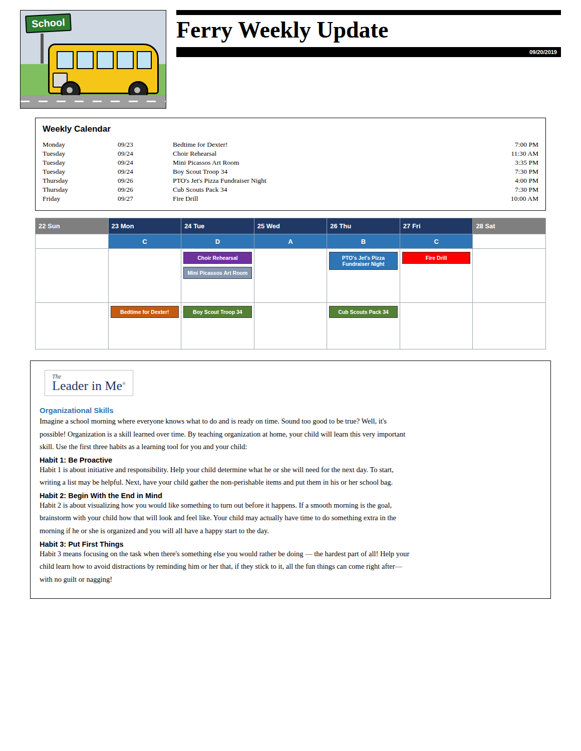School
Ferry Weekly Update
09/20/2019
Weekly Calendar
| Monday | 09/23 | Bedtime for Dexter! | 7:00 PM |
| Tuesday | 09/24 | Choir Rehearsal | 11:30 AM |
| Tuesday | 09/24 | Mini Picassos Art Room | 3:35 PM |
| Tuesday | 09/24 | Boy Scout Troop 34 | 7:30 PM |
| Thursday | 09/26 | PTO's Jet's Pizza Fundraiser Night | 4:00 PM |
| Thursday | 09/26 | Cub Scouts Pack 34 | 7:30 PM |
| Friday | 09/27 | Fire Drill | 10:00 AM |
| 22 Sun | 23 Mon | 24 Tue | 25 Wed | 26 Thu | 27 Fri | 28 Sat |
| --- | --- | --- | --- | --- | --- | --- |
| | C | D | A | B | C | |
| | | Choir Rehearsal Mini Picassos Art Room | | PTO's Jet's Pizza Fundraiser Night | Fire Drill | |
| | Bedtime for Dexter! | Boy Scout Troop 34 | | Cub Scouts Pack 34 | | |
The Leader in Me®
Organizational Skills
Imagine a school morning where everyone knows what to do and is ready on time. Sound too good to be true? Well, it's
possible! Organization is a skill learned over time. By teaching organization at home, your child will learn this very important
skill. Use the first three habits as a learning tool for you and your child:
Habit 1: Be Proactive
Habit 1 is about initiative and responsibility. Help your child determine what he or she will need for the next day. To start,
writing a list may be helpful. Next, have your child gather the non-perishable items and put them in his or her school bag.
Habit 2: Begin With the End in Mind
Habit 2 is about visualizing how you would like something to turn out before it happens. If a smooth morning is the goal,
brainstorm with your child how that will look and feel like. Your child may actually have time to do something extra in the
morning if he or she is organized and you will all have a happy start to the day.
Habit 3: Put First Things
Habit 3 means focusing on the task when there's something else you would rather be doing — the hardest part of all! Help your
child learn how to avoid distractions by reminding him or her that, if they stick to it, all the fun things can come right after—
with no guilt or nagging!